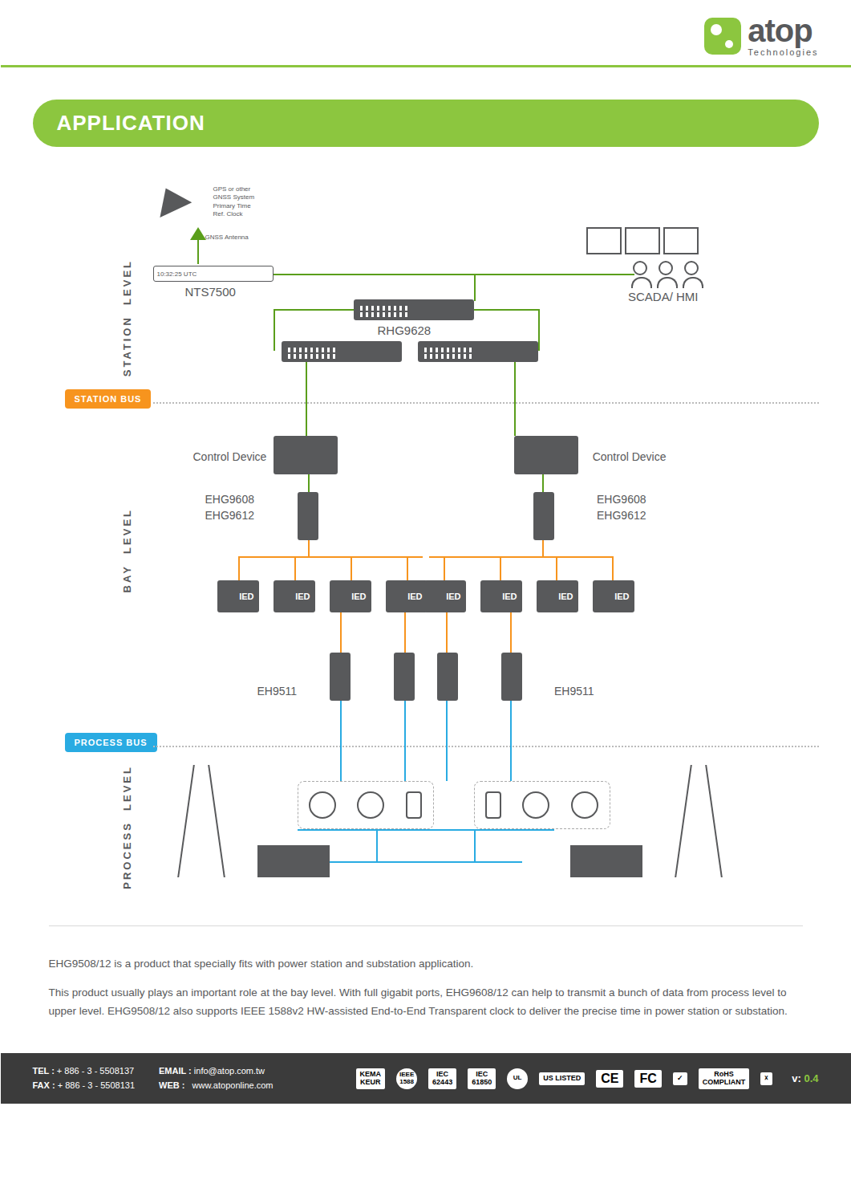atop Technologies
APPLICATION
STATION LEVEL
BAY LEVEL
PROCESS LEVEL
STATION BUS
PROCESS BUS
GPS or other
GNSS System
Primary Time
Ref. Clock
GNSS Antenna
10:32:25 UTC
NTS7500
SCADA/ HMI
RHG9628
Control Device
Control Device
EHG9608
EHG9612
EHG9608
EHG9612
IED
IED
IED
IED
IED
IED
IED
IED
EH9511
EH9511
EHG9508/12 is a product that specially fits with power station and substation application.
This product usually plays an important role at the bay level. With full gigabit ports, EHG9608/12 can help to transmit a bunch of data from process level to upper level. EHG9508/12 also supports IEEE 1588v2 HW-assisted End-to-End Transparent clock to deliver the precise time in power station or substation.
TEL : + 886 - 3 - 5508137
FAX : + 886 - 3 - 5508131
EMAIL : info@atop.com.tw
WEB : www.atoponline.com
KEMA
KEUR
IEEE
1588
IEC
62443
IEC
61850
UL
US LISTED
CE
FC
✓
RoHS
COMPLIANT
☓
v: 0.4